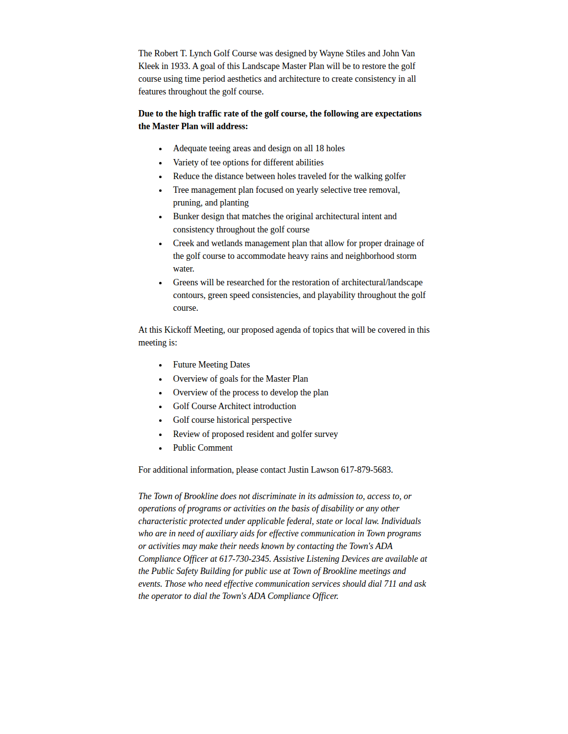The Robert T. Lynch Golf Course was designed by Wayne Stiles and John Van Kleek in 1933. A goal of this Landscape Master Plan will be to restore the golf course using time period aesthetics and architecture to create consistency in all features throughout the golf course.
Due to the high traffic rate of the golf course, the following are expectations the Master Plan will address:
Adequate teeing areas and design on all 18 holes
Variety of tee options for different abilities
Reduce the distance between holes traveled for the walking golfer
Tree management plan focused on yearly selective tree removal, pruning, and planting
Bunker design that matches the original architectural intent and consistency throughout the golf course
Creek and wetlands management plan that allow for proper drainage of the golf course to accommodate heavy rains and neighborhood storm water.
Greens will be researched for the restoration of architectural/landscape contours, green speed consistencies, and playability throughout the golf course.
At this Kickoff Meeting, our proposed agenda of topics that will be covered in this meeting is:
Future Meeting Dates
Overview of goals for the Master Plan
Overview of the process to develop the plan
Golf Course Architect introduction
Golf course historical perspective
Review of proposed resident and golfer survey
Public Comment
For additional information, please contact Justin Lawson 617-879-5683.
The Town of Brookline does not discriminate in its admission to, access to, or operations of programs or activities on the basis of disability or any other characteristic protected under applicable federal, state or local law. Individuals who are in need of auxiliary aids for effective communication in Town programs or activities may make their needs known by contacting the Town's ADA Compliance Officer at 617-730-2345. Assistive Listening Devices are available at the Public Safety Building for public use at Town of Brookline meetings and events. Those who need effective communication services should dial 711 and ask the operator to dial the Town's ADA Compliance Officer.